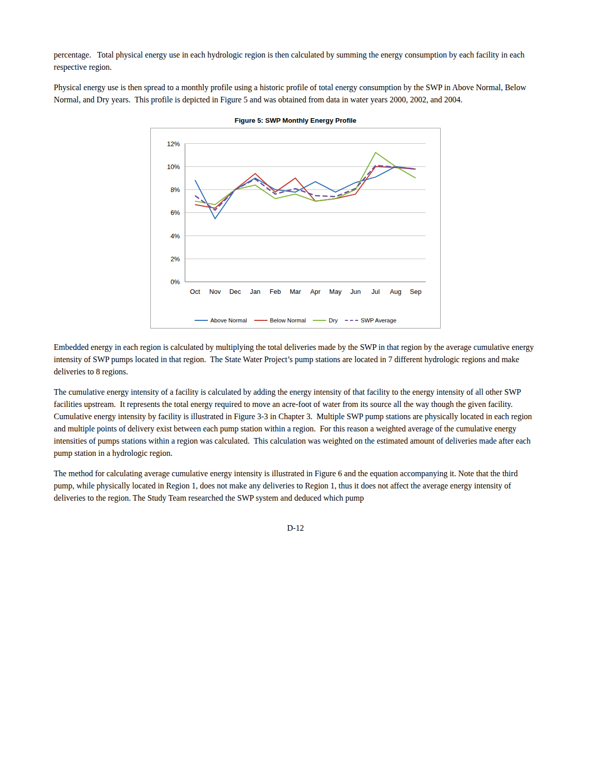percentage. Total physical energy use in each hydrologic region is then calculated by summing the energy consumption by each facility in each respective region.
Physical energy use is then spread to a monthly profile using a historic profile of total energy consumption by the SWP in Above Normal, Below Normal, and Dry years. This profile is depicted in Figure 5 and was obtained from data in water years 2000, 2002, and 2004.
Figure 5: SWP Monthly Energy Profile
12% 10% 8% 6% 4% 2% 0% Oct Nov Dec Jan Feb Mar Apr May Jun Jul Aug Sep
Above Normal Below Normal Dry SWP Average
Embedded energy in each region is calculated by multiplying the total deliveries made by the SWP in that region by the average cumulative energy intensity of SWP pumps located in that region. The State Water Project’s pump stations are located in 7 different hydrologic regions and make deliveries to 8 regions.
The cumulative energy intensity of a facility is calculated by adding the energy intensity of that facility to the energy intensity of all other SWP facilities upstream. It represents the total energy required to move an acre-foot of water from its source all the way though the given facility. Cumulative energy intensity by facility is illustrated in Figure 3-3 in Chapter 3. Multiple SWP pump stations are physically located in each region and multiple points of delivery exist between each pump station within a region. For this reason a weighted average of the cumulative energy intensities of pumps stations within a region was calculated. This calculation was weighted on the estimated amount of deliveries made after each pump station in a hydrologic region.
The method for calculating average cumulative energy intensity is illustrated in Figure 6 and the equation accompanying it. Note that the third pump, while physically located in Region 1, does not make any deliveries to Region 1, thus it does not affect the average energy intensity of deliveries to the region. The Study Team researched the SWP system and deduced which pump
D-12